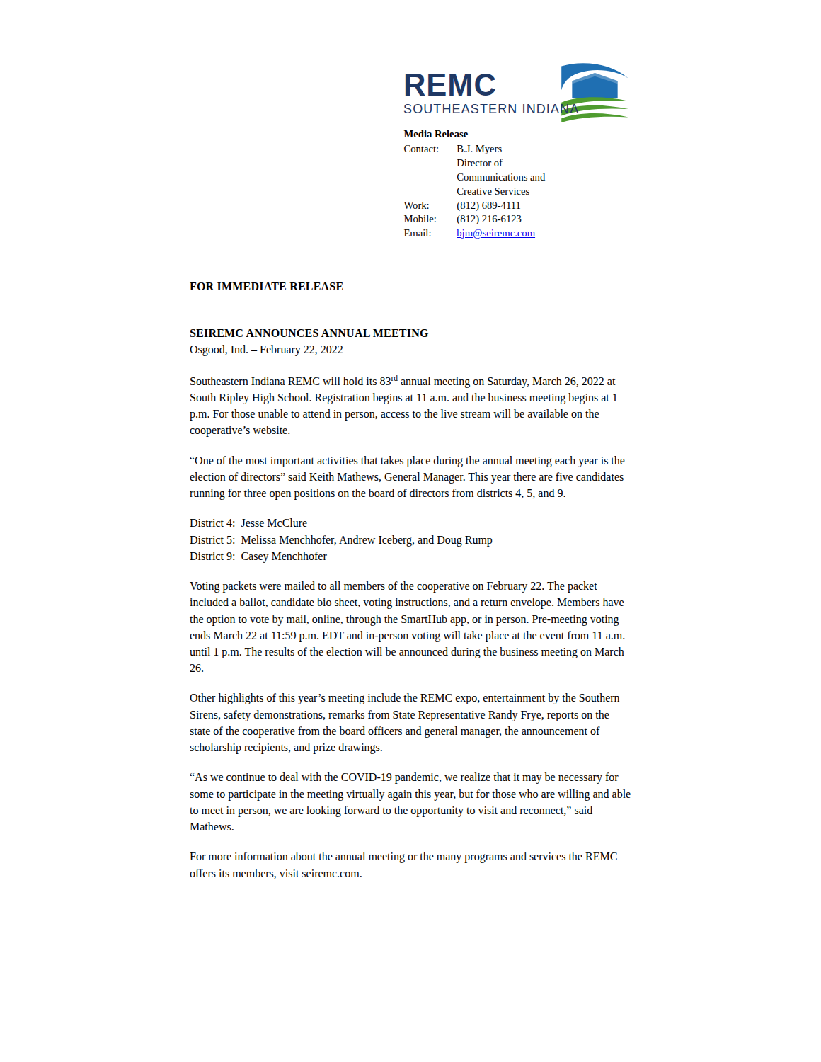REMC Southeastern Indiana REMC SOUTHEASTERN INDIANA
Media Release
| Contact: | B.J. Myers |
| | Director of |
| | Communications and |
| | Creative Services |
| Work: | (812) 689-4111 |
| Mobile: | (812) 216-6123 |
| Email: | bjm@seiremc.com |
FOR IMMEDIATE RELEASE
SEIREMC ANNOUNCES ANNUAL MEETING
Osgood, Ind. – February 22, 2022
Southeastern Indiana REMC will hold its 83rd annual meeting on Saturday, March 26, 2022 at South Ripley High School. Registration begins at 11 a.m. and the business meeting begins at 1 p.m. For those unable to attend in person, access to the live stream will be available on the cooperative’s website.
“One of the most important activities that takes place during the annual meeting each year is the election of directors” said Keith Mathews, General Manager. This year there are five candidates running for three open positions on the board of directors from districts 4, 5, and 9.
District 4: Jesse McClure
District 5: Melissa Menchhofer, Andrew Iceberg, and Doug Rump
District 9: Casey Menchhofer
Voting packets were mailed to all members of the cooperative on February 22. The packet included a ballot, candidate bio sheet, voting instructions, and a return envelope. Members have the option to vote by mail, online, through the SmartHub app, or in person. Pre-meeting voting ends March 22 at 11:59 p.m. EDT and in-person voting will take place at the event from 11 a.m. until 1 p.m. The results of the election will be announced during the business meeting on March 26.
Other highlights of this year’s meeting include the REMC expo, entertainment by the Southern Sirens, safety demonstrations, remarks from State Representative Randy Frye, reports on the state of the cooperative from the board officers and general manager, the announcement of scholarship recipients, and prize drawings.
“As we continue to deal with the COVID-19 pandemic, we realize that it may be necessary for some to participate in the meeting virtually again this year, but for those who are willing and able to meet in person, we are looking forward to the opportunity to visit and reconnect,” said Mathews.
For more information about the annual meeting or the many programs and services the REMC offers its members, visit seiremc.com.